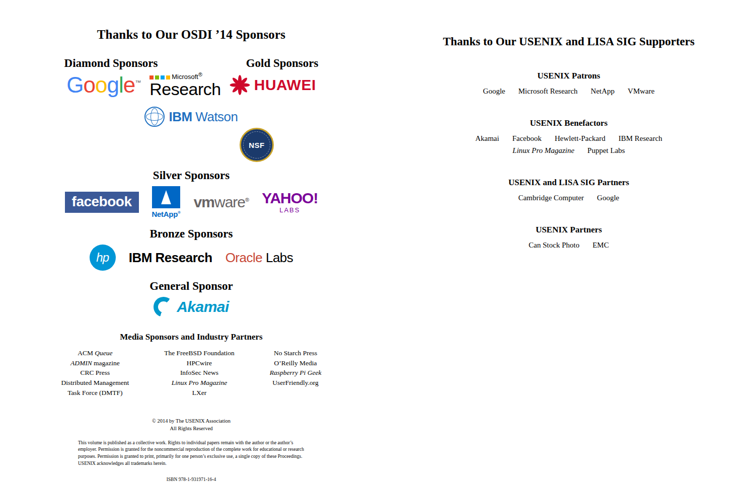Thanks to Our OSDI ’14 Sponsors
Diamond Sponsors
Gold Sponsors
Google™
Microsoft® Research
HUAWEI
IBM Watson
NSF
Silver Sponsors
facebook
NetApp®
vm ware®
YAHOO!
LABS
Bronze Sponsors
hp
IBM Research
Oracle Labs
General Sponsor
Akamai
Media Sponsors and Industry Partners
ACM Queue
ADMIN magazine
CRC Press
Distributed Management
Task Force (DMTF)
The FreeBSD Foundation
HPCwire
InfoSec News
Linux Pro Magazine
LXer
No Starch Press
O’Reilly Media
Raspberry Pi Geek
UserFriendly.org
© 2014 by The USENIX Association
All Rights Reserved
This volume is published as a collective work. Rights to individual papers remain with the author or the author’s employer. Permission is granted for the noncommercial reproduction of the complete work for educational or research purposes. Permission is granted to print, primarily for one person’s exclusive use, a single copy of these Proceedings. USENIX acknowledges all trademarks herein.
ISBN 978-1-931971-16-4
Thanks to Our USENIX and LISA SIG Supporters
USENIX Patrons
Google Microsoft Research NetApp VMware
USENIX Benefactors
Akamai Facebook Hewlett-Packard IBM Research Linux Pro Magazine Puppet Labs
USENIX and LISA SIG Partners
Cambridge Computer Google
USENIX Partners
Can Stock Photo EMC